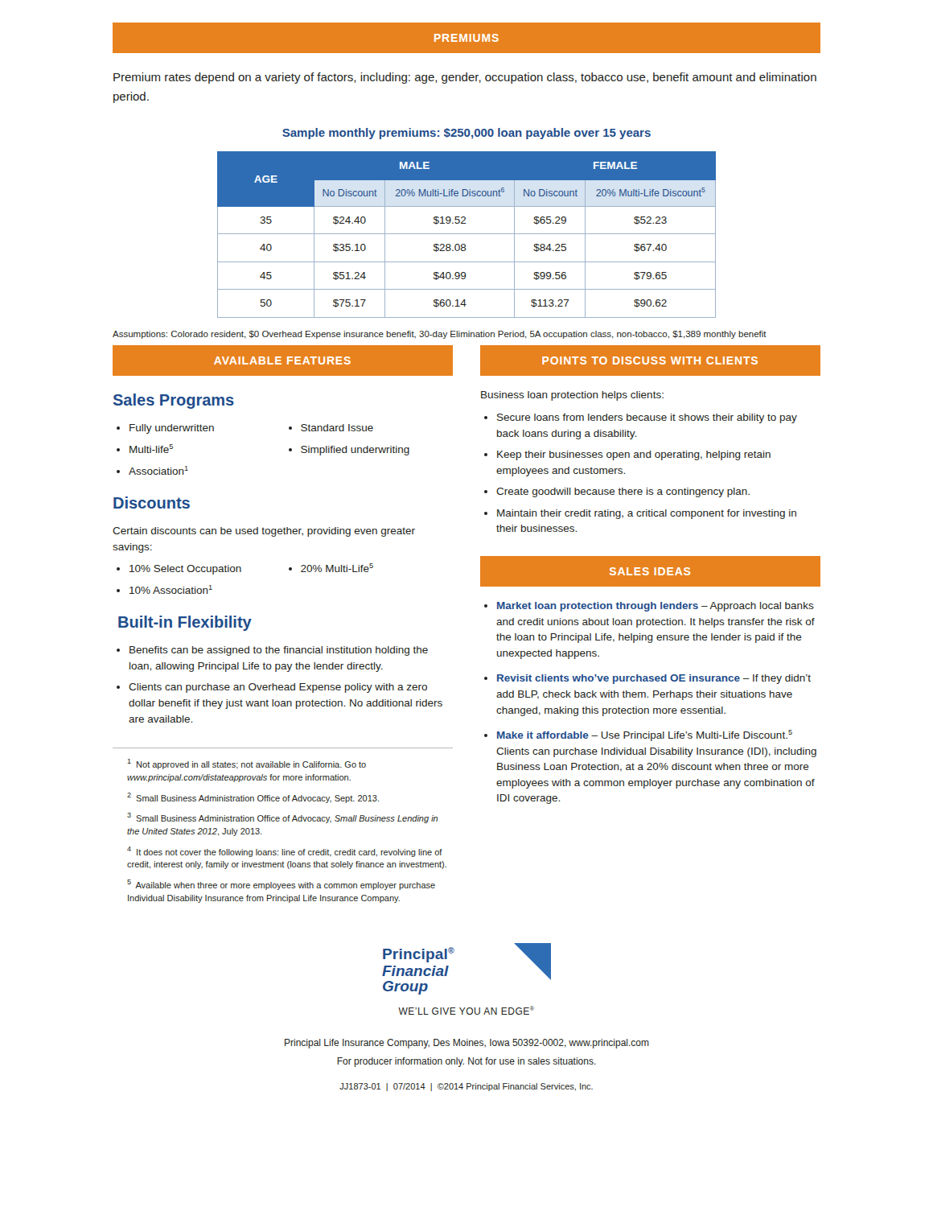Premiums
Premium rates depend on a variety of factors, including: age, gender, occupation class, tobacco use, benefit amount and elimination period.
Sample monthly premiums: $250,000 loan payable over 15 years
| AGE | MALE | FEMALE |
| --- | --- | --- |
| No Discount | 20% Multi-Life Discount 6 | No Discount | 20% Multi-Life Discount 5 |
| 35 | $24.40 | $19.52 | $65.29 | $52.23 |
| 40 | $35.10 | $28.08 | $84.25 | $67.40 |
| 45 | $51.24 | $40.99 | $99.56 | $79.65 |
| 50 | $75.17 | $60.14 | $113.27 | $90.62 |
Assumptions: Colorado resident, $0 Overhead Expense insurance benefit, 30-day Elimination Period, 5A occupation class, non-tobacco, $1,389 monthly benefit
Available Features
Sales Programs
Fully underwritten
Multi-life5
Association1
Standard Issue
Simplified underwriting
Discounts
Certain discounts can be used together, providing even greater savings:
10% Select Occupation
10% Association1
20% Multi-Life5
Built-in Flexibility
Benefits can be assigned to the financial institution holding the loan, allowing Principal Life to pay the lender directly.
Clients can purchase an Overhead Expense policy with a zero dollar benefit if they just want loan protection. No additional riders are available.
1 Not approved in all states; not available in California. Go to www.principal.com/distateapprovals for more information.
2 Small Business Administration Office of Advocacy, Sept. 2013.
3 Small Business Administration Office of Advocacy, Small Business Lending in the United States 2012, July 2013.
4 It does not cover the following loans: line of credit, credit card, revolving line of credit, interest only, family or investment (loans that solely finance an investment).
5 Available when three or more employees with a common employer purchase Individual Disability Insurance from Principal Life Insurance Company.
Points to Discuss with Clients
Business loan protection helps clients:
Secure loans from lenders because it shows their ability to pay back loans during a disability.
Keep their businesses open and operating, helping retain employees and customers.
Create goodwill because there is a contingency plan.
Maintain their credit rating, a critical component for investing in their businesses.
Sales Ideas
Market loan protection through lenders – Approach local banks and credit unions about loan protection. It helps transfer the risk of the loan to Principal Life, helping ensure the lender is paid if the unexpected happens.
Revisit clients who’ve purchased OE insurance – If they didn’t add BLP, check back with them. Perhaps their situations have changed, making this protection more essential.
Make it affordable – Use Principal Life’s Multi-Life Discount.5 Clients can purchase Individual Disability Insurance (IDI), including Business Loan Protection, at a 20% discount when three or more employees with a common employer purchase any combination of IDI coverage.
Principal®
Financial
Group
WE’LL GIVE YOU AN EDGE®
Principal Life Insurance Company, Des Moines, Iowa 50392-0002, www.principal.com
For producer information only. Not for use in sales situations.
JJ1873-01 | 07/2014 | ©2014 Principal Financial Services, Inc.